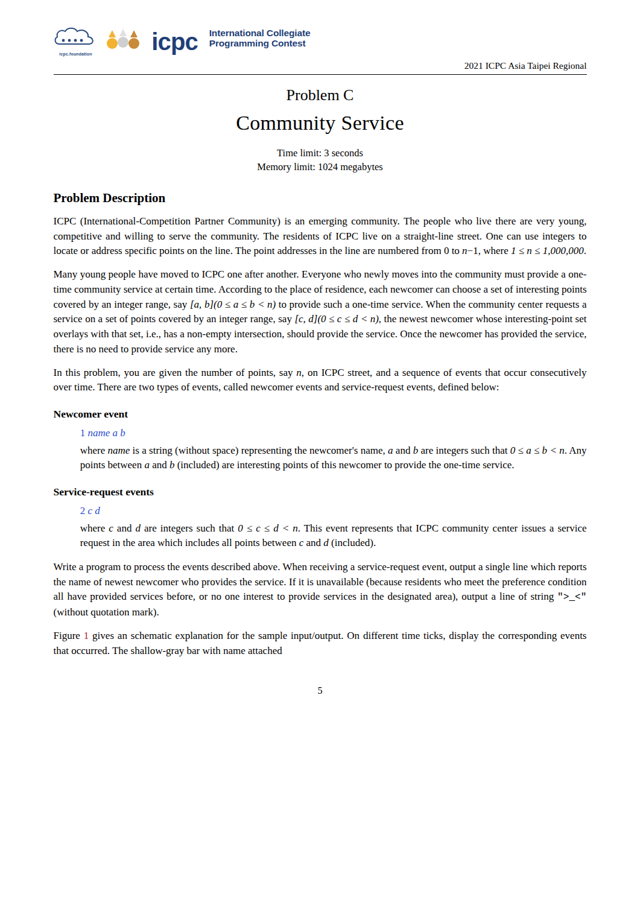icpc.foundation
icpc
International Collegiate
Programming Contest
2021 ICPC Asia Taipei Regional
Problem C
Community Service
Time limit: 3 seconds
Memory limit: 1024 megabytes
Problem Description
ICPC (International-Competition Partner Community) is an emerging community. The people who live there are very young, competitive and willing to serve the community. The residents of ICPC live on a straight-line street. One can use integers to locate or address specific points on the line. The point addresses in the line are numbered from 0 to n−1, where 1 ≤ n ≤ 1,000,000.
Many young people have moved to ICPC one after another. Everyone who newly moves into the community must provide a one-time community service at certain time. According to the place of residence, each newcomer can choose a set of interesting points covered by an integer range, say [a, b](0 ≤ a ≤ b < n) to provide such a one-time service. When the community center requests a service on a set of points covered by an integer range, say [c, d](0 ≤ c ≤ d < n), the newest newcomer whose interesting-point set overlays with that set, i.e., has a non-empty intersection, should provide the service. Once the newcomer has provided the service, there is no need to provide service any more.
In this problem, you are given the number of points, say n, on ICPC street, and a sequence of events that occur consecutively over time. There are two types of events, called newcomer events and service-request events, defined below:
Newcomer event
1 name a b
where name is a string (without space) representing the newcomer's name, a and b are integers such that 0 ≤ a ≤ b < n. Any points between a and b (included) are interesting points of this newcomer to provide the one-time service.
Service-request events
2 c d
where c and d are integers such that 0 ≤ c ≤ d < n. This event represents that ICPC community center issues a service request in the area which includes all points between c and d (included).
Write a program to process the events described above. When receiving a service-request event, output a single line which reports the name of newest newcomer who provides the service. If it is unavailable (because residents who meet the preference condition all have provided services before, or no one interest to provide services in the designated area), output a line of string ">_<" (without quotation mark).
Figure 1 gives an schematic explanation for the sample input/output. On different time ticks, display the corresponding events that occurred. The shallow-gray bar with name attached
5